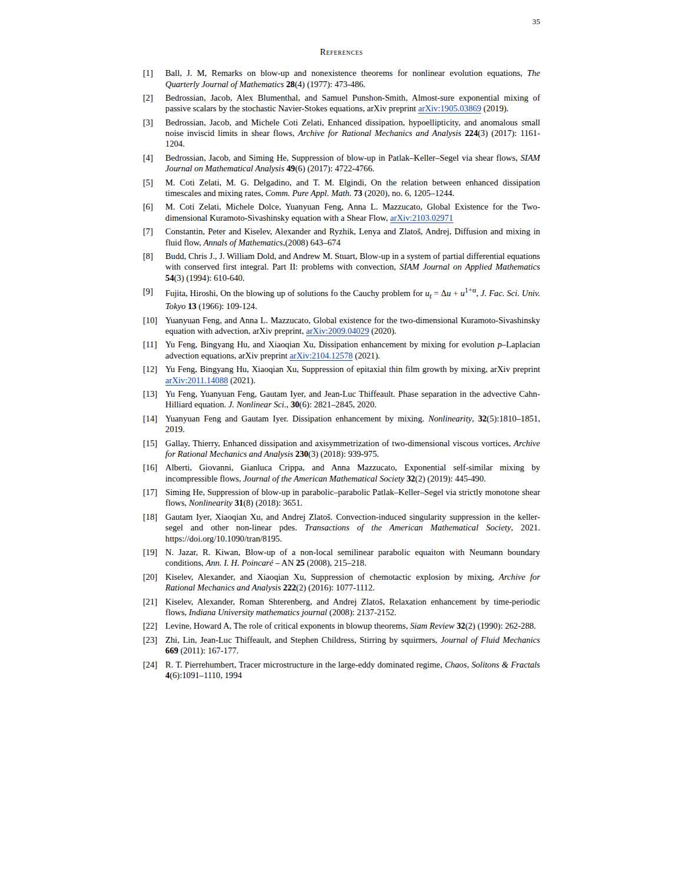35
References
Ball, J. M, Remarks on blow-up and nonexistence theorems for nonlinear evolution equations, The Quarterly Journal of Mathematics 28(4) (1977): 473-486.
Bedrossian, Jacob, Alex Blumenthal, and Samuel Punshon-Smith, Almost-sure exponential mixing of passive scalars by the stochastic Navier-Stokes equations, arXiv preprint arXiv:1905.03869 (2019).
Bedrossian, Jacob, and Michele Coti Zelati, Enhanced dissipation, hypoellipticity, and anomalous small noise inviscid limits in shear flows, Archive for Rational Mechanics and Analysis 224(3) (2017): 1161-1204.
Bedrossian, Jacob, and Siming He, Suppression of blow-up in Patlak–Keller–Segel via shear flows, SIAM Journal on Mathematical Analysis 49(6) (2017): 4722-4766.
M. Coti Zelati, M. G. Delgadino, and T. M. Elgindi, On the relation between enhanced dissipation timescales and mixing rates, Comm. Pure Appl. Math. 73 (2020), no. 6, 1205–1244.
M. Coti Zelati, Michele Dolce, Yuanyuan Feng, Anna L. Mazzucato, Global Existence for the Two-dimensional Kuramoto-Sivashinsky equation with a Shear Flow, arXiv:2103.02971
Constantin, Peter and Kiselev, Alexander and Ryzhik, Lenya and Zlatoš, Andrej, Diffusion and mixing in fluid flow, Annals of Mathematics,(2008) 643–674
Budd, Chris J., J. William Dold, and Andrew M. Stuart, Blow-up in a system of partial differential equations with conserved first integral. Part II: problems with convection, SIAM Journal on Applied Mathematics 54(3) (1994): 610-640.
Fujita, Hiroshi, On the blowing up of solutions fo the Cauchy problem for ut = Δu + u1+α, J. Fac. Sci. Univ. Tokyo 13 (1966): 109-124.
Yuanyuan Feng, and Anna L. Mazzucato, Global existence for the two-dimensional Kuramoto-Sivashinsky equation with advection, arXiv preprint, arXiv:2009.04029 (2020).
Yu Feng, Bingyang Hu, and Xiaoqian Xu, Dissipation enhancement by mixing for evolution p–Laplacian advection equations, arXiv preprint arXiv:2104.12578 (2021).
Yu Feng, Bingyang Hu, Xiaoqian Xu, Suppression of epitaxial thin film growth by mixing, arXiv preprint arXiv:2011.14088 (2021).
Yu Feng, Yuanyuan Feng, Gautam Iyer, and Jean-Luc Thiffeault. Phase separation in the advective Cahn-Hilliard equation. J. Nonlinear Sci., 30(6): 2821–2845, 2020.
Yuanyuan Feng and Gautam Iyer. Dissipation enhancement by mixing. Nonlinearity, 32(5):1810–1851, 2019.
Gallay, Thierry, Enhanced dissipation and axisymmetrization of two-dimensional viscous vortices, Archive for Rational Mechanics and Analysis 230(3) (2018): 939-975.
Alberti, Giovanni, Gianluca Crippa, and Anna Mazzucato, Exponential self-similar mixing by incompressible flows, Journal of the American Mathematical Society 32(2) (2019): 445-490.
Siming He, Suppression of blow-up in parabolic–parabolic Patlak–Keller–Segel via strictly monotone shear flows, Nonlinearity 31(8) (2018): 3651.
Gautam Iyer, Xiaoqian Xu, and Andrej Zlatoš. Convection-induced singularity suppression in the keller-segel and other non-linear pdes. Transactions of the American Mathematical Society, 2021. https://doi.org/10.1090/tran/8195.
N. Jazar, R. Kiwan, Blow-up of a non-local semilinear parabolic equaiton with Neumann boundary conditions, Ann. I. H. Poincaré – AN 25 (2008), 215–218.
Kiselev, Alexander, and Xiaoqian Xu, Suppression of chemotactic explosion by mixing, Archive for Rational Mechanics and Analysis 222(2) (2016): 1077-1112.
Kiselev, Alexander, Roman Shterenberg, and Andrej Zlatoš, Relaxation enhancement by time-periodic flows, Indiana University mathematics journal (2008): 2137-2152.
Levine, Howard A, The role of critical exponents in blowup theorems, Siam Review 32(2) (1990): 262-288.
Zhi, Lin, Jean-Luc Thiffeault, and Stephen Childress, Stirring by squirmers, Journal of Fluid Mechanics 669 (2011): 167-177.
R. T. Pierrehumbert, Tracer microstructure in the large-eddy dominated regime, Chaos, Solitons & Fractals 4(6):1091–1110, 1994